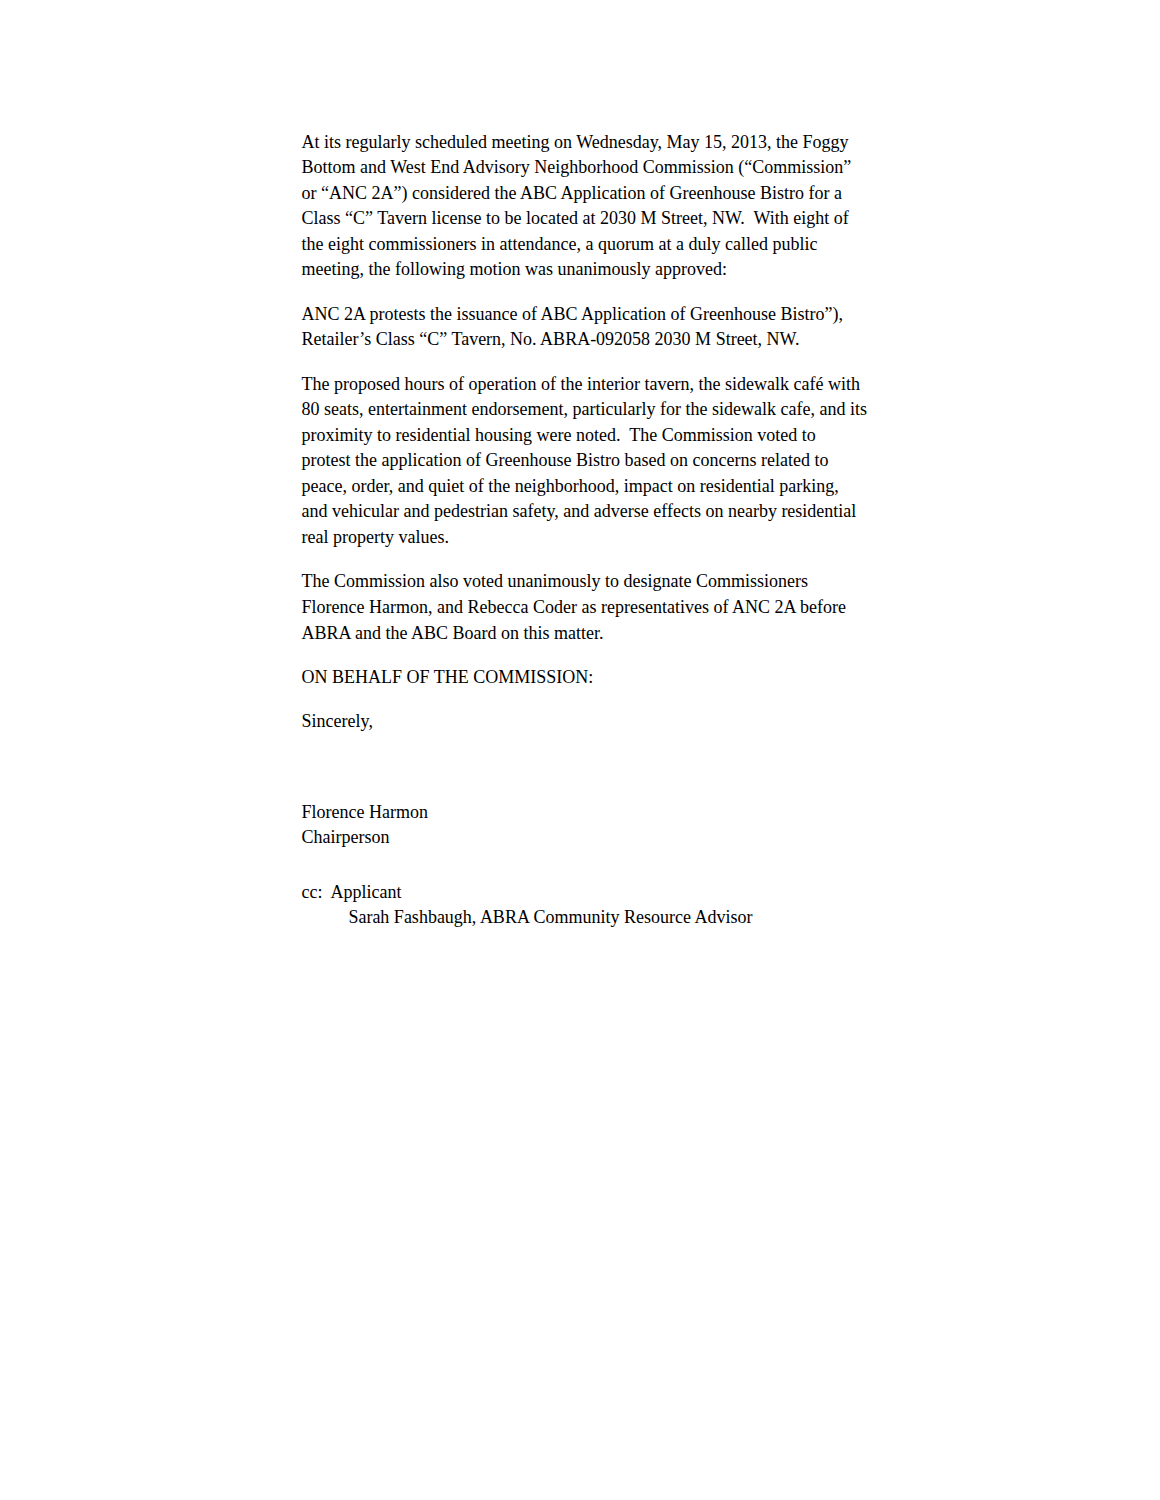At its regularly scheduled meeting on Wednesday, May 15, 2013, the Foggy Bottom and West End Advisory Neighborhood Commission (“Commission” or “ANC 2A”) considered the ABC Application of Greenhouse Bistro for a Class “C” Tavern license to be located at 2030 M Street, NW. With eight of the eight commissioners in attendance, a quorum at a duly called public meeting, the following motion was unanimously approved:
ANC 2A protests the issuance of ABC Application of Greenhouse Bistro”), Retailer’s Class “C” Tavern, No. ABRA-092058 2030 M Street, NW.
The proposed hours of operation of the interior tavern, the sidewalk café with 80 seats, entertainment endorsement, particularly for the sidewalk cafe, and its proximity to residential housing were noted. The Commission voted to protest the application of Greenhouse Bistro based on concerns related to peace, order, and quiet of the neighborhood, impact on residential parking, and vehicular and pedestrian safety, and adverse effects on nearby residential real property values.
The Commission also voted unanimously to designate Commissioners Florence Harmon, and Rebecca Coder as representatives of ANC 2A before ABRA and the ABC Board on this matter.
ON BEHALF OF THE COMMISSION:
Sincerely,
Florence Harmon
Chairperson
cc: Applicant
Sarah Fashbaugh, ABRA Community Resource Advisor